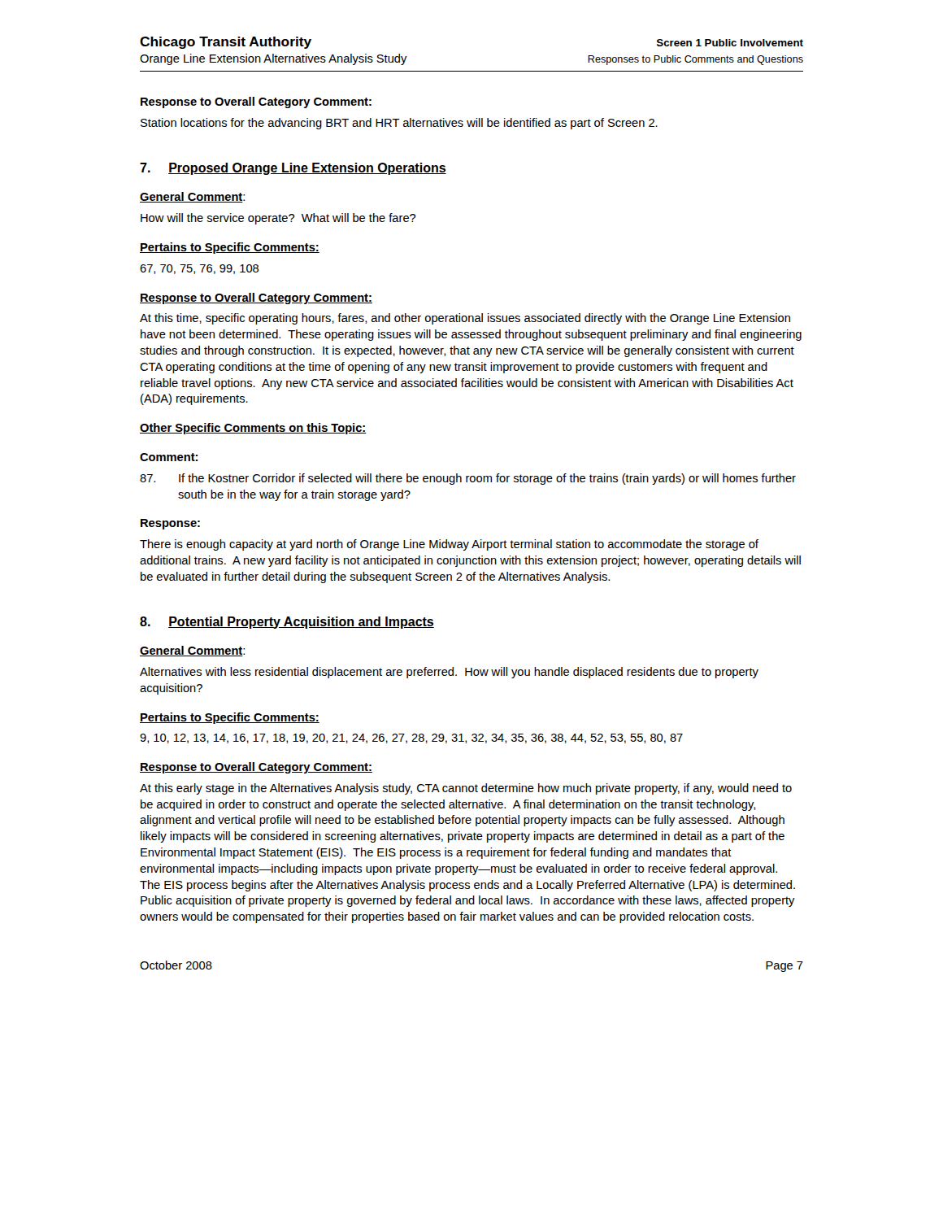Chicago Transit Authority
Screen 1 Public Involvement
Orange Line Extension Alternatives Analysis Study
Responses to Public Comments and Questions
Response to Overall Category Comment:
Station locations for the advancing BRT and HRT alternatives will be identified as part of Screen 2.
7. Proposed Orange Line Extension Operations
General Comment:
How will the service operate? What will be the fare?
Pertains to Specific Comments:
67, 70, 75, 76, 99, 108
Response to Overall Category Comment:
At this time, specific operating hours, fares, and other operational issues associated directly with the Orange Line Extension have not been determined. These operating issues will be assessed throughout subsequent preliminary and final engineering studies and through construction. It is expected, however, that any new CTA service will be generally consistent with current CTA operating conditions at the time of opening of any new transit improvement to provide customers with frequent and reliable travel options. Any new CTA service and associated facilities would be consistent with American with Disabilities Act (ADA) requirements.
Other Specific Comments on this Topic:
Comment:
87.
If the Kostner Corridor if selected will there be enough room for storage of the trains (train yards) or will homes further south be in the way for a train storage yard?
Response:
There is enough capacity at yard north of Orange Line Midway Airport terminal station to accommodate the storage of additional trains. A new yard facility is not anticipated in conjunction with this extension project; however, operating details will be evaluated in further detail during the subsequent Screen 2 of the Alternatives Analysis.
8. Potential Property Acquisition and Impacts
General Comment:
Alternatives with less residential displacement are preferred. How will you handle displaced residents due to property acquisition?
Pertains to Specific Comments:
9, 10, 12, 13, 14, 16, 17, 18, 19, 20, 21, 24, 26, 27, 28, 29, 31, 32, 34, 35, 36, 38, 44, 52, 53, 55, 80, 87
Response to Overall Category Comment:
At this early stage in the Alternatives Analysis study, CTA cannot determine how much private property, if any, would need to be acquired in order to construct and operate the selected alternative. A final determination on the transit technology, alignment and vertical profile will need to be established before potential property impacts can be fully assessed. Although likely impacts will be considered in screening alternatives, private property impacts are determined in detail as a part of the Environmental Impact Statement (EIS). The EIS process is a requirement for federal funding and mandates that environmental impacts—including impacts upon private property—must be evaluated in order to receive federal approval. The EIS process begins after the Alternatives Analysis process ends and a Locally Preferred Alternative (LPA) is determined. Public acquisition of private property is governed by federal and local laws. In accordance with these laws, affected property owners would be compensated for their properties based on fair market values and can be provided relocation costs.
October 2008
Page 7